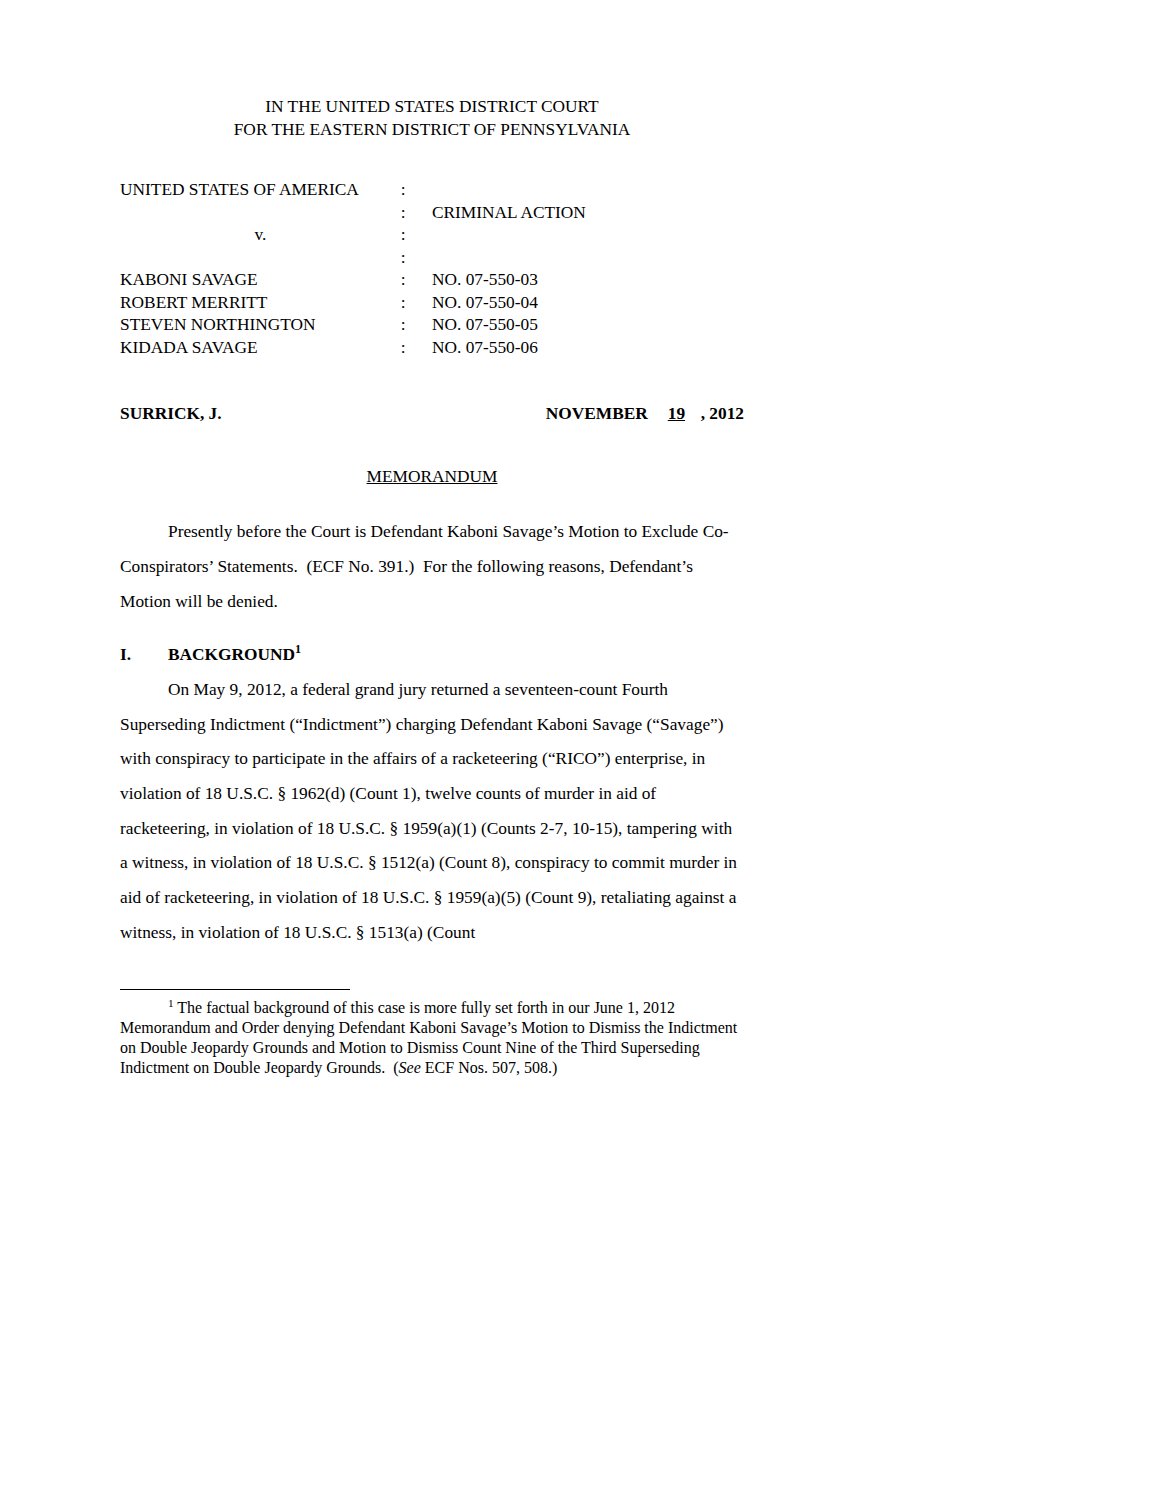IN THE UNITED STATES DISTRICT COURT
FOR THE EASTERN DISTRICT OF PENNSYLVANIA
| UNITED STATES OF AMERICA | : | |
| | : | CRIMINAL ACTION |
| v. | : | |
| | : | |
| KABONI SAVAGE | : | NO. 07-550-03 |
| ROBERT MERRITT | : | NO. 07-550-04 |
| STEVEN NORTHINGTON | : | NO. 07-550-05 |
| KIDADA SAVAGE | : | NO. 07-550-06 |
SURRICK, J. NOVEMBER 19, 2012
MEMORANDUM
Presently before the Court is Defendant Kaboni Savage’s Motion to Exclude Co-Conspirators’ Statements. (ECF No. 391.) For the following reasons, Defendant’s Motion will be denied.
I. BACKGROUND1
On May 9, 2012, a federal grand jury returned a seventeen-count Fourth Superseding Indictment (“Indictment”) charging Defendant Kaboni Savage (“Savage”) with conspiracy to participate in the affairs of a racketeering (“RICO”) enterprise, in violation of 18 U.S.C. § 1962(d) (Count 1), twelve counts of murder in aid of racketeering, in violation of 18 U.S.C. § 1959(a)(1) (Counts 2-7, 10-15), tampering with a witness, in violation of 18 U.S.C. § 1512(a) (Count 8), conspiracy to commit murder in aid of racketeering, in violation of 18 U.S.C. § 1959(a)(5) (Count 9), retaliating against a witness, in violation of 18 U.S.C. § 1513(a) (Count
1 The factual background of this case is more fully set forth in our June 1, 2012 Memorandum and Order denying Defendant Kaboni Savage’s Motion to Dismiss the Indictment on Double Jeopardy Grounds and Motion to Dismiss Count Nine of the Third Superseding Indictment on Double Jeopardy Grounds. (See ECF Nos. 507, 508.)